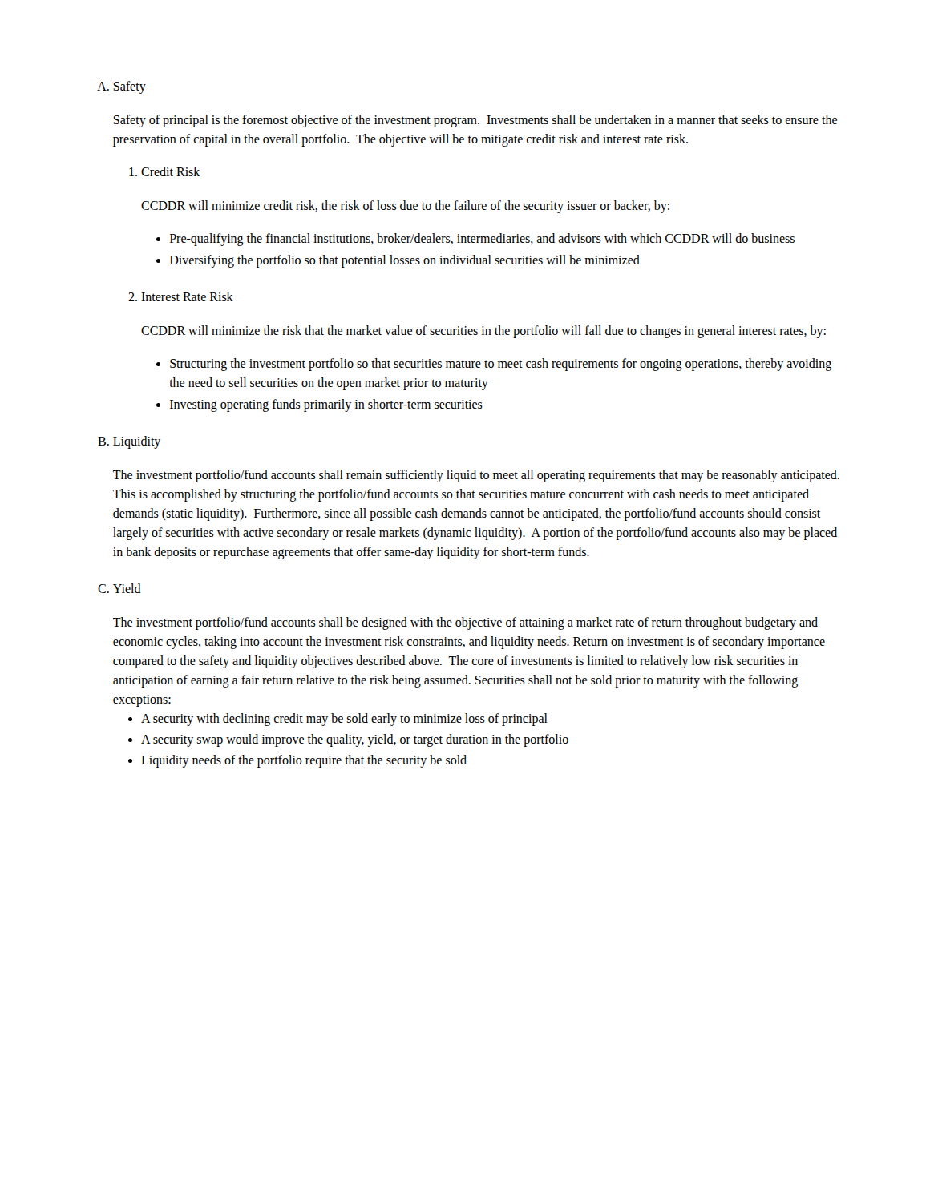Safety
Safety of principal is the foremost objective of the investment program. Investments shall be undertaken in a manner that seeks to ensure the preservation of capital in the overall portfolio. The objective will be to mitigate credit risk and interest rate risk.
Credit Risk
CCDDR will minimize credit risk, the risk of loss due to the failure of the security issuer or backer, by:
Pre-qualifying the financial institutions, broker/dealers, intermediaries, and advisors with which CCDDR will do business
Diversifying the portfolio so that potential losses on individual securities will be minimized
Interest Rate Risk
CCDDR will minimize the risk that the market value of securities in the portfolio will fall due to changes in general interest rates, by:
Structuring the investment portfolio so that securities mature to meet cash requirements for ongoing operations, thereby avoiding the need to sell securities on the open market prior to maturity
Investing operating funds primarily in shorter-term securities
Liquidity
The investment portfolio/fund accounts shall remain sufficiently liquid to meet all operating requirements that may be reasonably anticipated. This is accomplished by structuring the portfolio/fund accounts so that securities mature concurrent with cash needs to meet anticipated demands (static liquidity). Furthermore, since all possible cash demands cannot be anticipated, the portfolio/fund accounts should consist largely of securities with active secondary or resale markets (dynamic liquidity). A portion of the portfolio/fund accounts also may be placed in bank deposits or repurchase agreements that offer same-day liquidity for short-term funds.
Yield
The investment portfolio/fund accounts shall be designed with the objective of attaining a market rate of return throughout budgetary and economic cycles, taking into account the investment risk constraints, and liquidity needs. Return on investment is of secondary importance compared to the safety and liquidity objectives described above. The core of investments is limited to relatively low risk securities in anticipation of earning a fair return relative to the risk being assumed. Securities shall not be sold prior to maturity with the following exceptions:
A security with declining credit may be sold early to minimize loss of principal
A security swap would improve the quality, yield, or target duration in the portfolio
Liquidity needs of the portfolio require that the security be sold